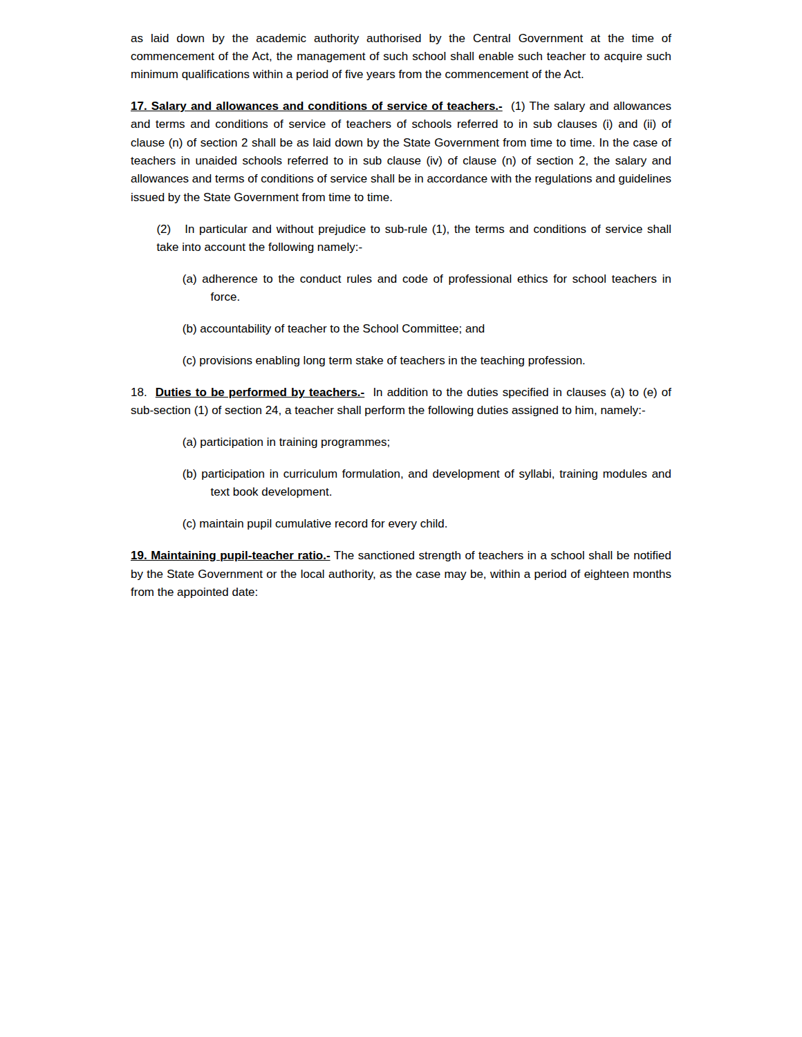as laid down by the academic authority authorised by the Central Government at the time of commencement of the Act, the management of such school shall enable such teacher to acquire such minimum qualifications within a period of five years from the commencement of the Act.
17. Salary and allowances and conditions of service of teachers.- (1) The salary and allowances and terms and conditions of service of teachers of schools referred to in sub clauses (i) and (ii) of clause (n) of section 2 shall be as laid down by the State Government from time to time. In the case of teachers in unaided schools referred to in sub clause (iv) of clause (n) of section 2, the salary and allowances and terms of conditions of service shall be in accordance with the regulations and guidelines issued by the State Government from time to time.
(2) In particular and without prejudice to sub-rule (1), the terms and conditions of service shall take into account the following namely:-
(a) adherence to the conduct rules and code of professional ethics for school teachers in force.
(b) accountability of teacher to the School Committee; and
(c) provisions enabling long term stake of teachers in the teaching profession.
18. Duties to be performed by teachers.- In addition to the duties specified in clauses (a) to (e) of sub-section (1) of section 24, a teacher shall perform the following duties assigned to him, namely:-
(a) participation in training programmes;
(b) participation in curriculum formulation, and development of syllabi, training modules and text book development.
(c) maintain pupil cumulative record for every child.
19. Maintaining pupil-teacher ratio.- The sanctioned strength of teachers in a school shall be notified by the State Government or the local authority, as the case may be, within a period of eighteen months from the appointed date: